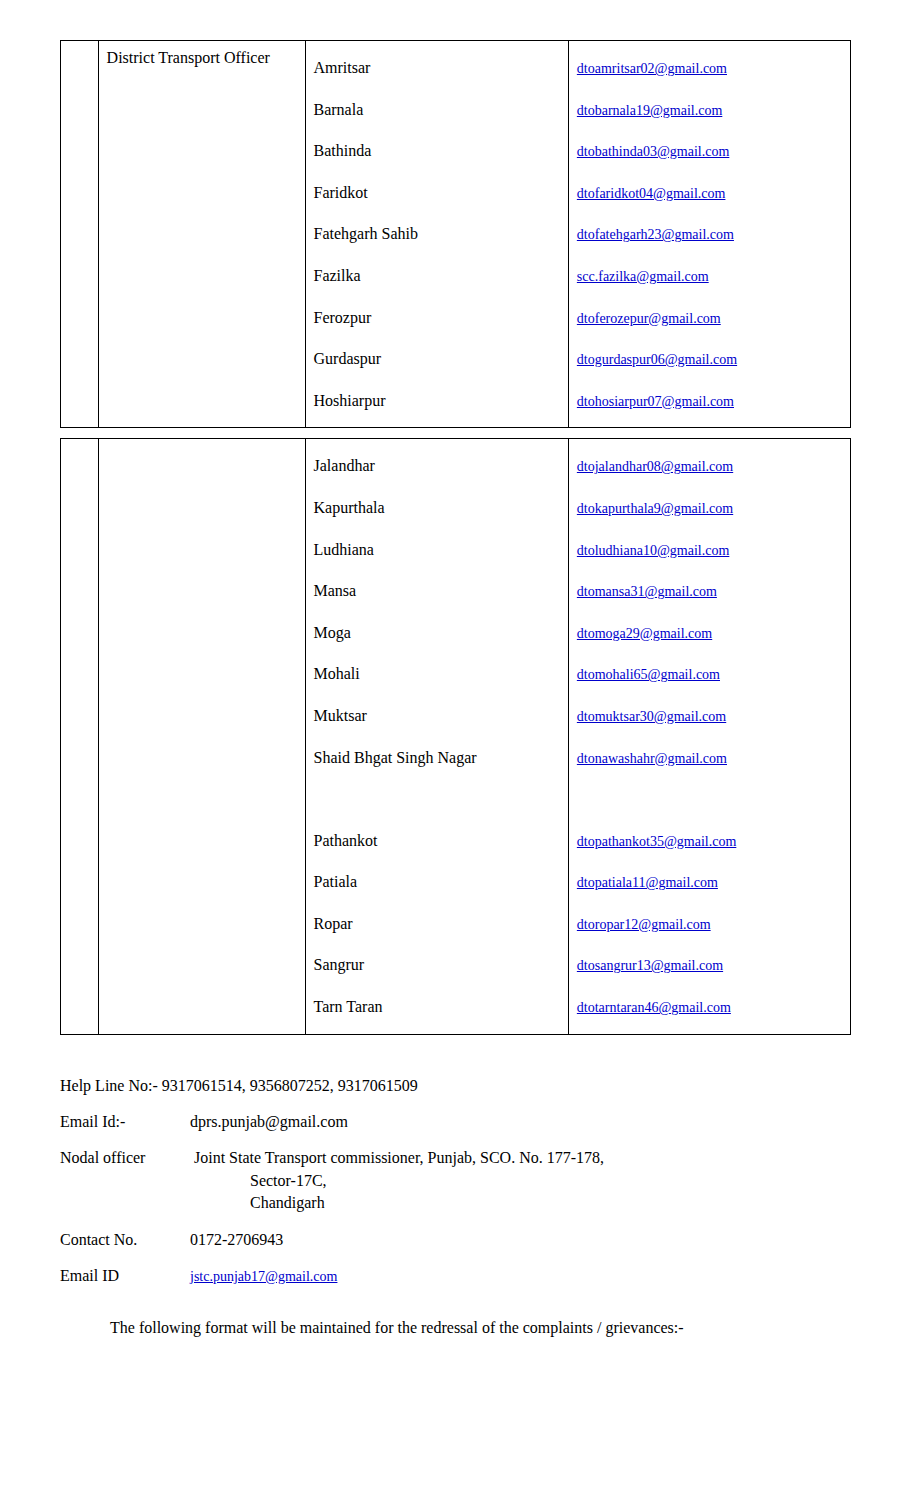| | District Transport Officer | Amritsar Barnala Bathinda Faridkot Fatehgarh Sahib Fazilka Ferozpur Gurdaspur Hoshiarpur | dtoamritsar02@gmail.com dtobarnala19@gmail.com dtobathinda03@gmail.com dtofaridkot04@gmail.com dtofatehgarh23@gmail.com scc.fazilka@gmail.com dtoferozepur@gmail.com dtogurdaspur06@gmail.com dtohosiarpur07@gmail.com |
| | | Jalandhar Kapurthala Ludhiana Mansa Moga Mohali Muktsar Shaid Bhgat Singh Nagar Pathankot Patiala Ropar Sangrur Tarn Taran | dtojalandhar08@gmail.com dtokapurthala9@gmail.com dtoludhiana10@gmail.com dtomansa31@gmail.com dtomoga29@gmail.com dtomohali65@gmail.com dtomuktsar30@gmail.com dtonawashahr@gmail.com dtopathankot35@gmail.com dtopatiala11@gmail.com dtoropar12@gmail.com dtosangrur13@gmail.com dtotarntaran46@gmail.com |
Help Line No:- 9317061514, 9356807252, 9317061509
Email Id:-dprs.punjab@gmail.com
Nodal officer Joint State Transport commissioner, Punjab, SCO. No. 177-178,
Sector-17C,
Chandigarh
Contact No. 0172-2706943
Email ID jstc.punjab17@gmail.com
The following format will be maintained for the redressal of the complaints / grievances:-